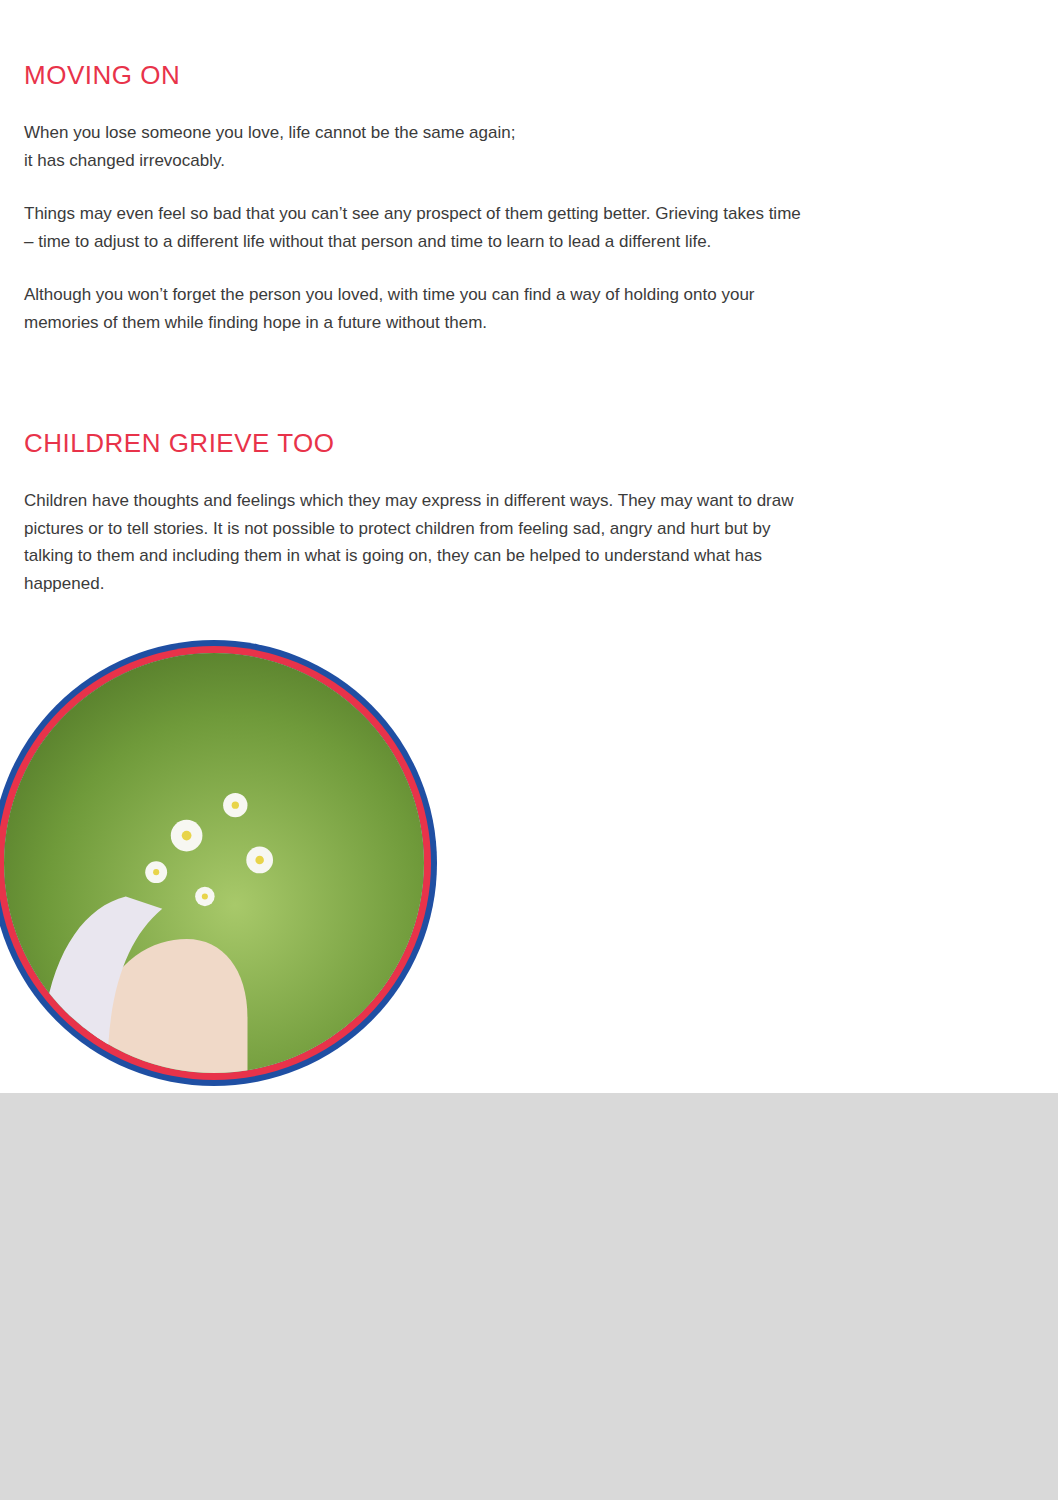Moving on
When you lose someone you love, life cannot be the same again;
it has changed irrevocably.
Things may even feel so bad that you can’t see any prospect of them getting better. Grieving takes time – time to adjust to a different life without that person and time to learn to lead a different life.
Although you won’t forget the person you loved, with time you can find a way of holding onto your memories of them while finding hope in a future without them.
Children grieve too
Children have thoughts and feelings which they may express in different ways. They may want to draw pictures or to tell stories. It is not possible to protect children from feeling sad, angry and hurt but by talking to them and including them in what is going on, they can be helped to understand what has happened.